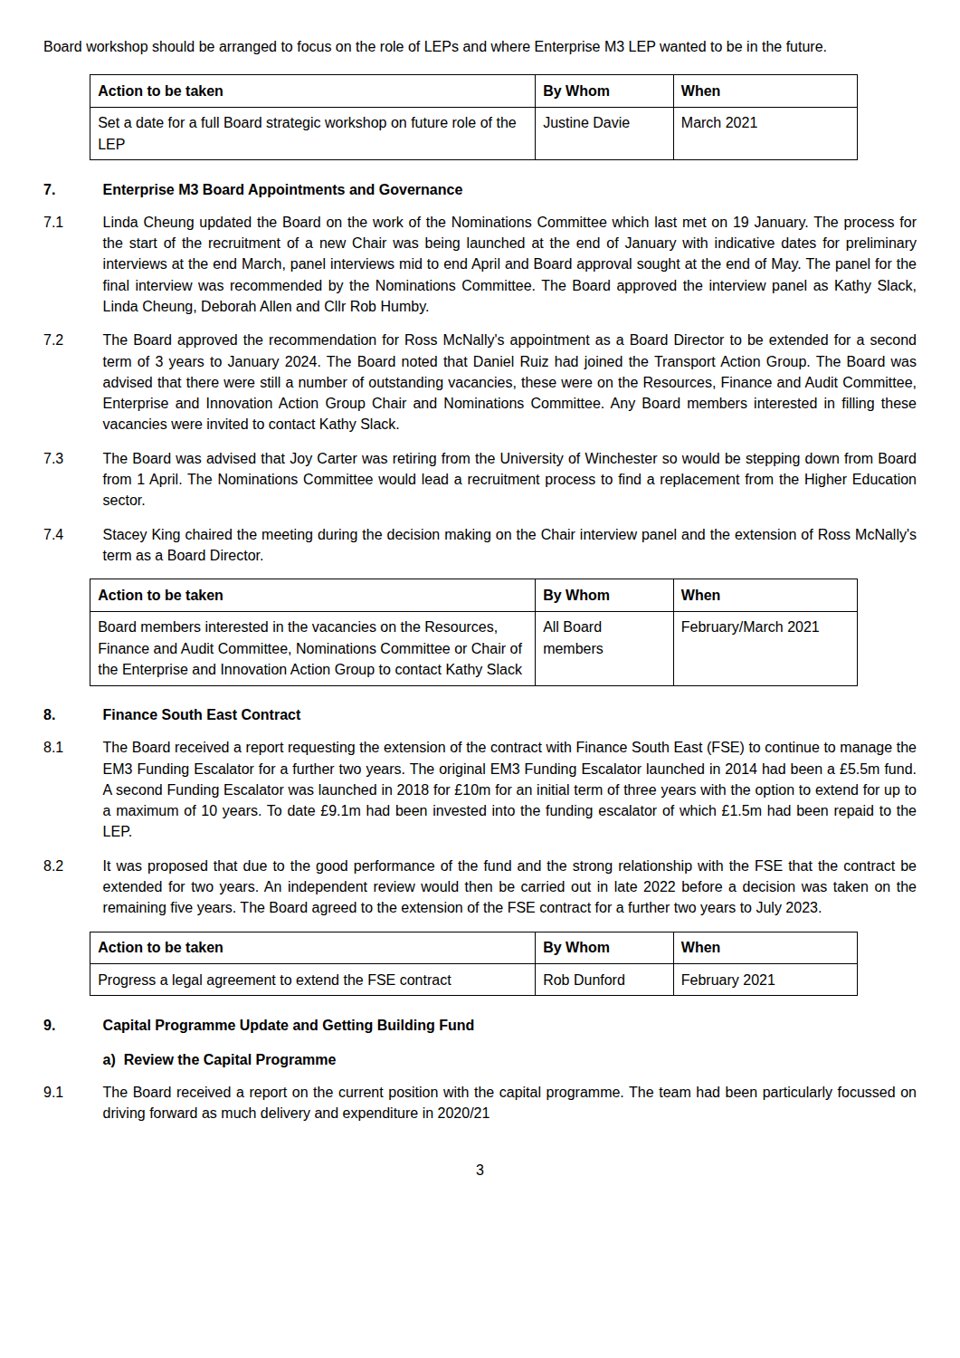Board workshop should be arranged to focus on the role of LEPs and where Enterprise M3 LEP wanted to be in the future.
| Action to be taken | By Whom | When |
| --- | --- | --- |
| Set a date for a full Board strategic workshop on future role of the LEP | Justine Davie | March 2021 |
7.
Enterprise M3 Board Appointments and Governance
7.1
Linda Cheung updated the Board on the work of the Nominations Committee which last met on 19 January. The process for the start of the recruitment of a new Chair was being launched at the end of January with indicative dates for preliminary interviews at the end March, panel interviews mid to end April and Board approval sought at the end of May. The panel for the final interview was recommended by the Nominations Committee. The Board approved the interview panel as Kathy Slack, Linda Cheung, Deborah Allen and Cllr Rob Humby.
7.2
The Board approved the recommendation for Ross McNally's appointment as a Board Director to be extended for a second term of 3 years to January 2024. The Board noted that Daniel Ruiz had joined the Transport Action Group. The Board was advised that there were still a number of outstanding vacancies, these were on the Resources, Finance and Audit Committee, Enterprise and Innovation Action Group Chair and Nominations Committee. Any Board members interested in filling these vacancies were invited to contact Kathy Slack.
7.3
The Board was advised that Joy Carter was retiring from the University of Winchester so would be stepping down from Board from 1 April. The Nominations Committee would lead a recruitment process to find a replacement from the Higher Education sector.
7.4
Stacey King chaired the meeting during the decision making on the Chair interview panel and the extension of Ross McNally's term as a Board Director.
| Action to be taken | By Whom | When |
| --- | --- | --- |
| Board members interested in the vacancies on the Resources, Finance and Audit Committee, Nominations Committee or Chair of the Enterprise and Innovation Action Group to contact Kathy Slack | All Board members | February/March 2021 |
8.
Finance South East Contract
8.1
The Board received a report requesting the extension of the contract with Finance South East (FSE) to continue to manage the EM3 Funding Escalator for a further two years. The original EM3 Funding Escalator launched in 2014 had been a £5.5m fund. A second Funding Escalator was launched in 2018 for £10m for an initial term of three years with the option to extend for up to a maximum of 10 years. To date £9.1m had been invested into the funding escalator of which £1.5m had been repaid to the LEP.
8.2
It was proposed that due to the good performance of the fund and the strong relationship with the FSE that the contract be extended for two years. An independent review would then be carried out in late 2022 before a decision was taken on the remaining five years. The Board agreed to the extension of the FSE contract for a further two years to July 2023.
| Action to be taken | By Whom | When |
| --- | --- | --- |
| Progress a legal agreement to extend the FSE contract | Rob Dunford | February 2021 |
9.
Capital Programme Update and Getting Building Fund
a) Review the Capital Programme
9.1
The Board received a report on the current position with the capital programme. The team had been particularly focussed on driving forward as much delivery and expenditure in 2020/21
3